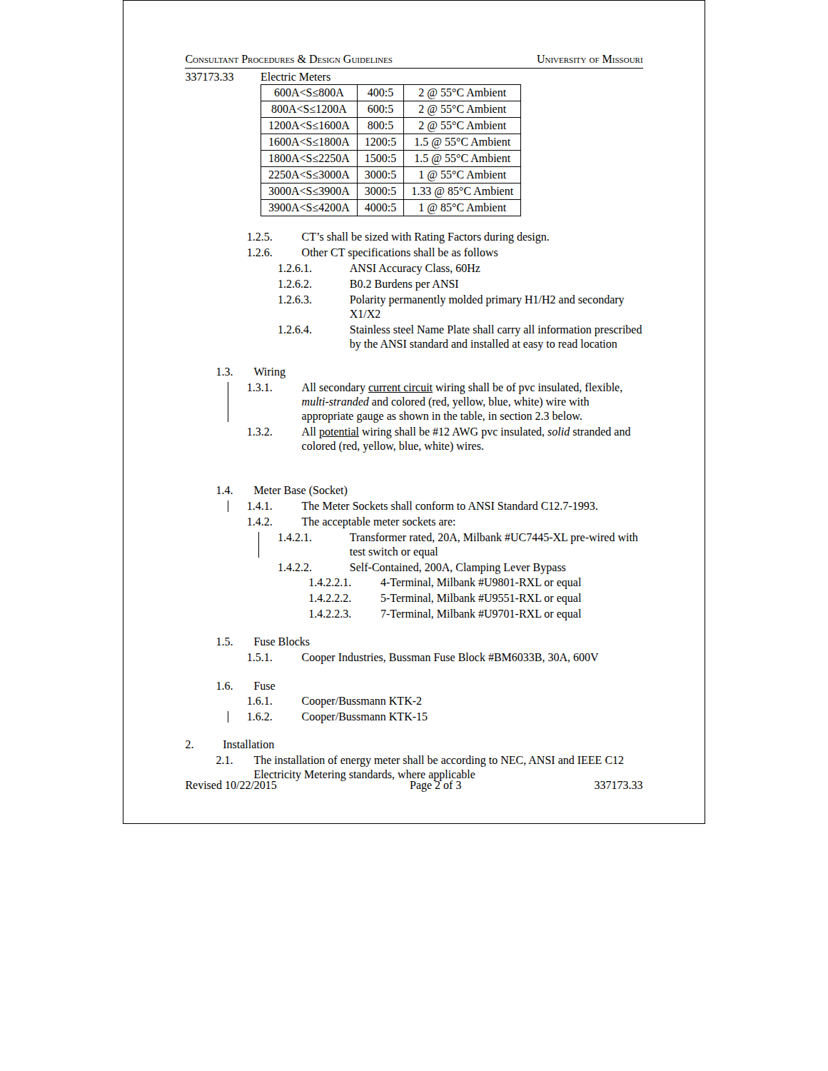Consultant Procedures & Design Guidelines
University of Missouri
337173.33 Electric Meters
| 600A<S≤800A | 400:5 | 2 @ 55°C Ambient |
| 800A<S≤1200A | 600:5 | 2 @ 55°C Ambient |
| 1200A<S≤1600A | 800:5 | 2 @ 55°C Ambient |
| 1600A<S≤1800A | 1200:5 | 1.5 @ 55°C Ambient |
| 1800A<S≤2250A | 1500:5 | 1.5 @ 55°C Ambient |
| 2250A<S≤3000A | 3000:5 | 1 @ 55°C Ambient |
| 3000A<S≤3900A | 3000:5 | 1.33 @ 85°C Ambient |
| 3900A<S≤4200A | 4000:5 | 1 @ 85°C Ambient |
1.2.5. CT’s shall be sized with Rating Factors during design.
1.2.6. Other CT specifications shall be as follows
1.2.6.1. ANSI Accuracy Class, 60Hz
1.2.6.2. B0.2 Burdens per ANSI
1.2.6.3. Polarity permanently molded primary H1/H2 and secondary X1/X2
1.2.6.4. Stainless steel Name Plate shall carry all information prescribed by the ANSI standard and installed at easy to read location
1.3. Wiring
1.3.1. All secondary current circuit wiring shall be of pvc insulated, flexible, multi-stranded and colored (red, yellow, blue, white) wire with appropriate gauge as shown in the table, in section 2.3 below.
1.3.2. All potential wiring shall be #12 AWG pvc insulated, solid stranded and colored (red, yellow, blue, white) wires.
1.4. Meter Base (Socket)
1.4.1. The Meter Sockets shall conform to ANSI Standard C12.7-1993.
1.4.2. The acceptable meter sockets are:
1.4.2.1. Transformer rated, 20A, Milbank #UC7445-XL pre-wired with test switch or equal
1.4.2.2. Self-Contained, 200A, Clamping Lever Bypass
1.4.2.2.1. 4-Terminal, Milbank #U9801-RXL or equal
1.4.2.2.2. 5-Terminal, Milbank #U9551-RXL or equal
1.4.2.2.3. 7-Terminal, Milbank #U9701-RXL or equal
1.5. Fuse Blocks
1.5.1. Cooper Industries, Bussman Fuse Block #BM6033B, 30A, 600V
1.6. Fuse
1.6.1. Cooper/Bussmann KTK-2
1.6.2. Cooper/Bussmann KTK-15
2. Installation
2.1. The installation of energy meter shall be according to NEC, ANSI and IEEE C12 Electricity Metering standards, where applicable
Revised 10/22/2015
Page 2 of 3
337173.33